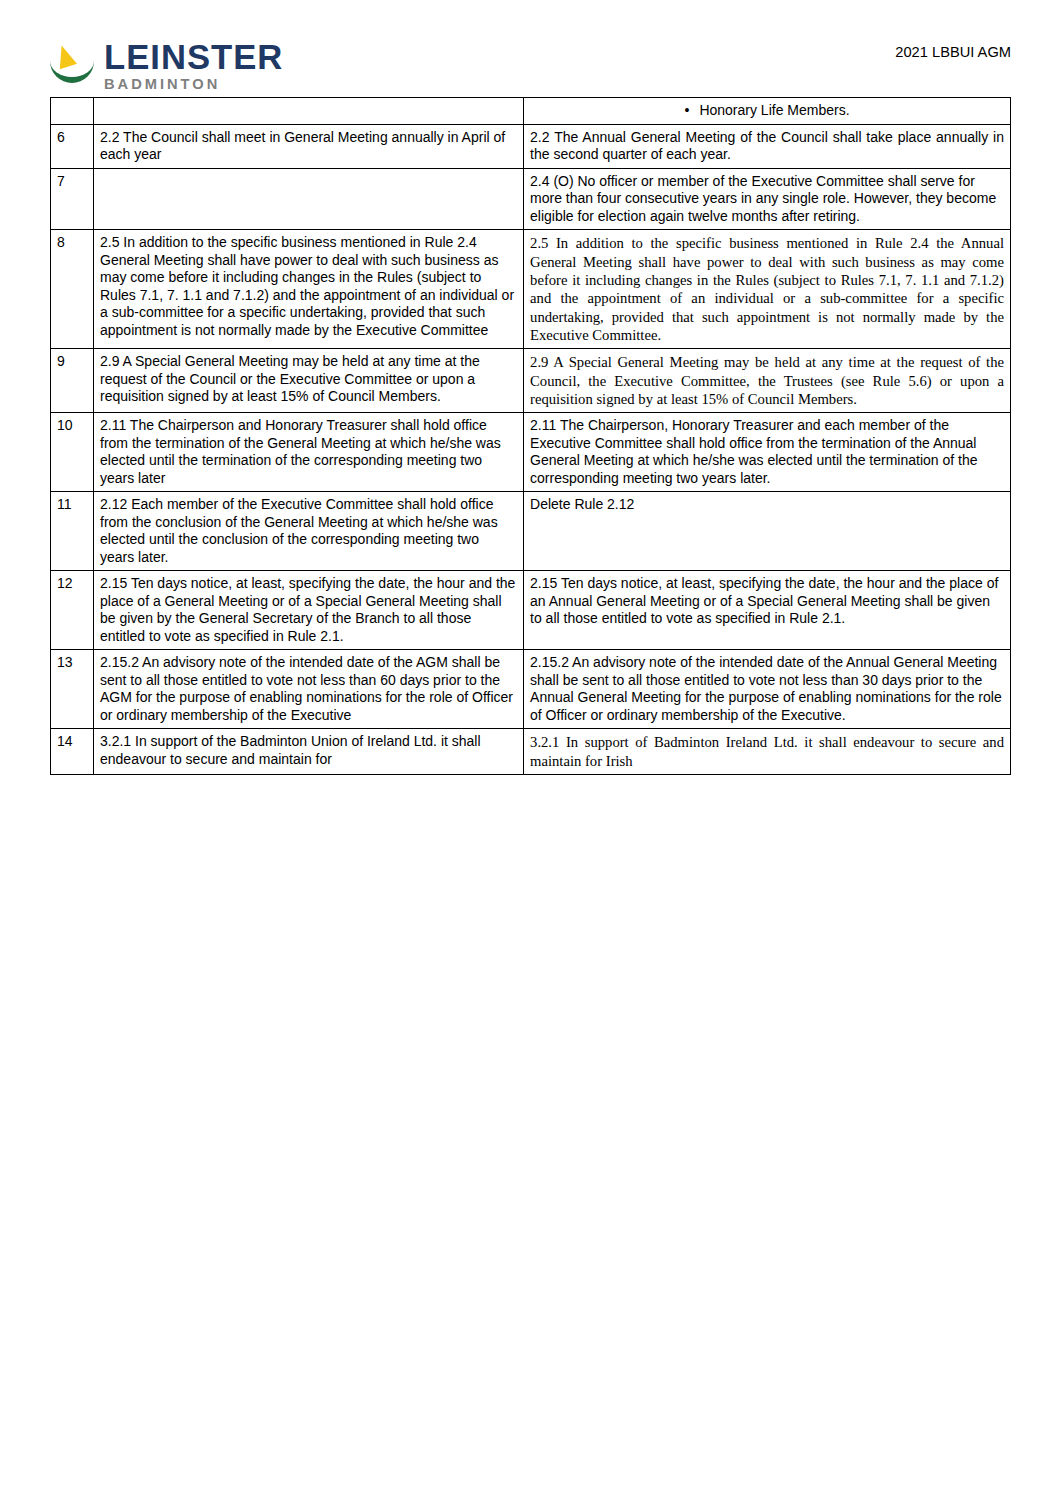LEINSTER
BADMINTON
2021 LBBUI AGM
| | | • Honorary Life Members. |
| 6 | 2.2 The Council shall meet in General Meeting annually in April of each year | 2.2 The Annual General Meeting of the Council shall take place annually in the second quarter of each year. |
| 7 | | 2.4 (O) No officer or member of the Executive Committee shall serve for more than four consecutive years in any single role. However, they become eligible for election again twelve months after retiring. |
| 8 | 2.5 In addition to the specific business mentioned in Rule 2.4 General Meeting shall have power to deal with such business as may come before it including changes in the Rules (subject to Rules 7.1, 7. 1.1 and 7.1.2) and the appointment of an individual or a sub-committee for a specific undertaking, provided that such appointment is not normally made by the Executive Committee | 2.5 In addition to the specific business mentioned in Rule 2.4 the Annual General Meeting shall have power to deal with such business as may come before it including changes in the Rules (subject to Rules 7.1, 7. 1.1 and 7.1.2) and the appointment of an individual or a sub-committee for a specific undertaking, provided that such appointment is not normally made by the Executive Committee. |
| 9 | 2.9 A Special General Meeting may be held at any time at the request of the Council or the Executive Committee or upon a requisition signed by at least 15% of Council Members. | 2.9 A Special General Meeting may be held at any time at the request of the Council, the Executive Committee, the Trustees (see Rule 5.6) or upon a requisition signed by at least 15% of Council Members. |
| 10 | 2.11 The Chairperson and Honorary Treasurer shall hold office from the termination of the General Meeting at which he/she was elected until the termination of the corresponding meeting two years later | 2.11 The Chairperson, Honorary Treasurer and each member of the Executive Committee shall hold office from the termination of the Annual General Meeting at which he/she was elected until the termination of the corresponding meeting two years later. |
| 11 | 2.12 Each member of the Executive Committee shall hold office from the conclusion of the General Meeting at which he/she was elected until the conclusion of the corresponding meeting two years later. | Delete Rule 2.12 |
| 12 | 2.15 Ten days notice, at least, specifying the date, the hour and the place of a General Meeting or of a Special General Meeting shall be given by the General Secretary of the Branch to all those entitled to vote as specified in Rule 2.1. | 2.15 Ten days notice, at least, specifying the date, the hour and the place of an Annual General Meeting or of a Special General Meeting shall be given to all those entitled to vote as specified in Rule 2.1. |
| 13 | 2.15.2 An advisory note of the intended date of the AGM shall be sent to all those entitled to vote not less than 60 days prior to the AGM for the purpose of enabling nominations for the role of Officer or ordinary membership of the Executive | 2.15.2 An advisory note of the intended date of the Annual General Meeting shall be sent to all those entitled to vote not less than 30 days prior to the Annual General Meeting for the purpose of enabling nominations for the role of Officer or ordinary membership of the Executive. |
| 14 | 3.2.1 In support of the Badminton Union of Ireland Ltd. it shall endeavour to secure and maintain for | 3.2.1 In support of Badminton Ireland Ltd. it shall endeavour to secure and maintain for Irish |